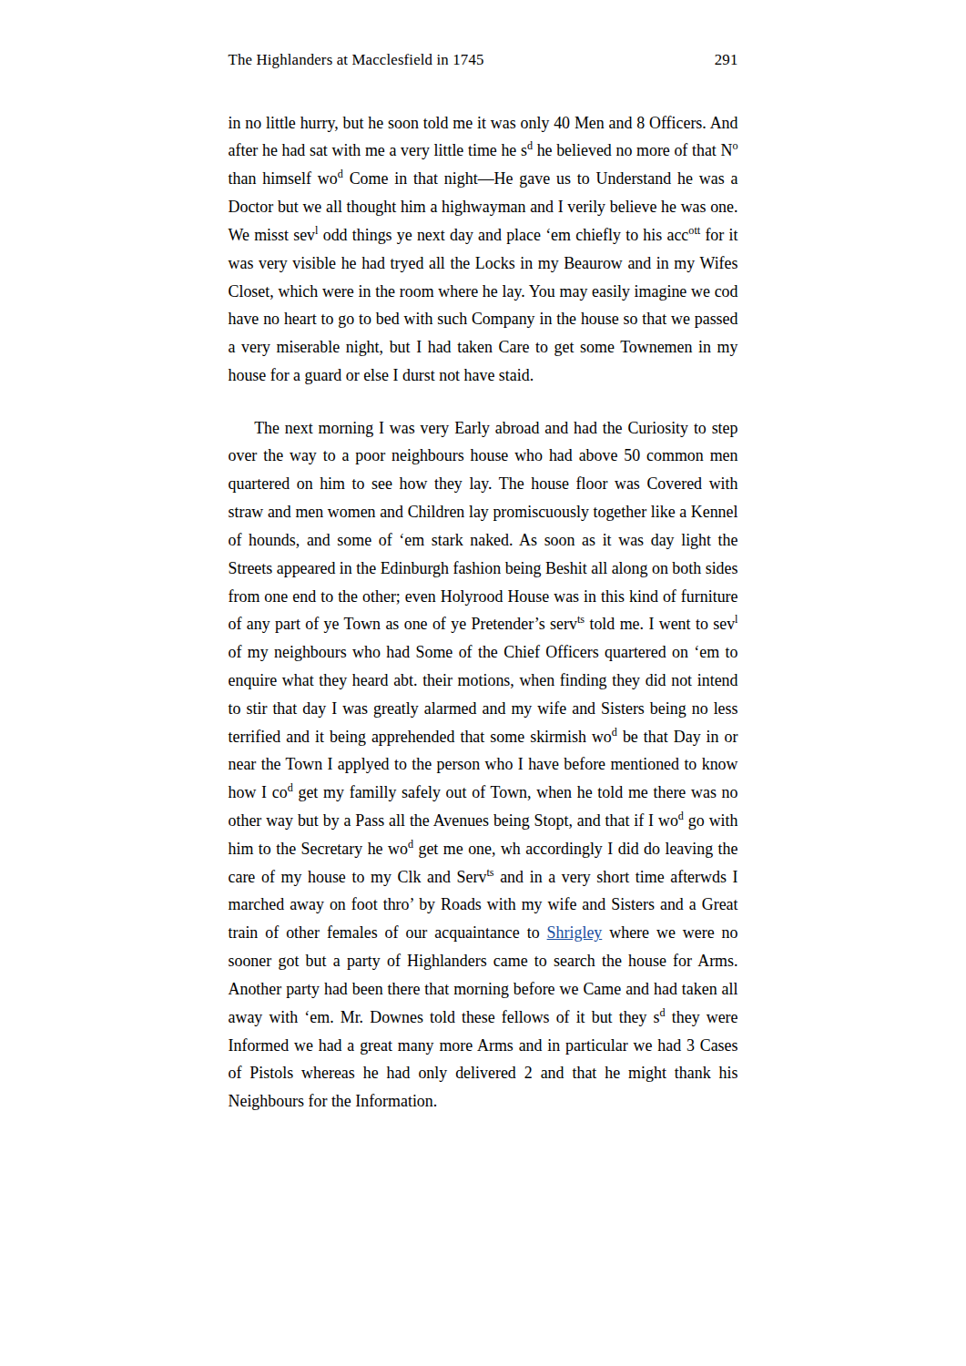The Highlanders at Macclesfield in 1745 291
in no little hurry, but he soon told me it was only 40 Men and 8 Officers. And after he had sat with me a very little time he sd he believed no more of that No than himself wod Come in that night—He gave us to Understand he was a Doctor but we all thought him a highwayman and I verily believe he was one. We misst sevl odd things ye next day and place ‘em chiefly to his accott for it was very visible he had tryed all the Locks in my Beaurow and in my Wifes Closet, which were in the room where he lay. You may easily imagine we cod have no heart to go to bed with such Company in the house so that we passed a very miserable night, but I had taken Care to get some Townemen in my house for a guard or else I durst not have staid.
The next morning I was very Early abroad and had the Curiosity to step over the way to a poor neighbours house who had above 50 common men quartered on him to see how they lay. The house floor was Covered with straw and men women and Children lay promiscuously together like a Kennel of hounds, and some of ‘em stark naked. As soon as it was day light the Streets appeared in the Edinburgh fashion being Beshit all along on both sides from one end to the other; even Holyrood House was in this kind of furniture of any part of ye Town as one of ye Pretender’s servts told me. I went to sevl of my neighbours who had Some of the Chief Officers quartered on ‘em to enquire what they heard abt. their motions, when finding they did not intend to stir that day I was greatly alarmed and my wife and Sisters being no less terrified and it being apprehended that some skirmish wod be that Day in or near the Town I applyed to the person who I have before mentioned to know how I cod get my familly safely out of Town, when he told me there was no other way but by a Pass all the Avenues being Stopt, and that if I wod go with him to the Secretary he wod get me one, wh accordingly I did do leaving the care of my house to my Clk and Servts and in a very short time afterwds I marched away on foot thro’ by Roads with my wife and Sisters and a Great train of other females of our acquaintance to Shrigley where we were no sooner got but a party of Highlanders came to search the house for Arms. Another party had been there that morning before we Came and had taken all away with ‘em. Mr. Downes told these fellows of it but they sd they were Informed we had a great many more Arms and in particular we had 3 Cases of Pistols whereas he had only delivered 2 and that he might thank his Neighbours for the Information.